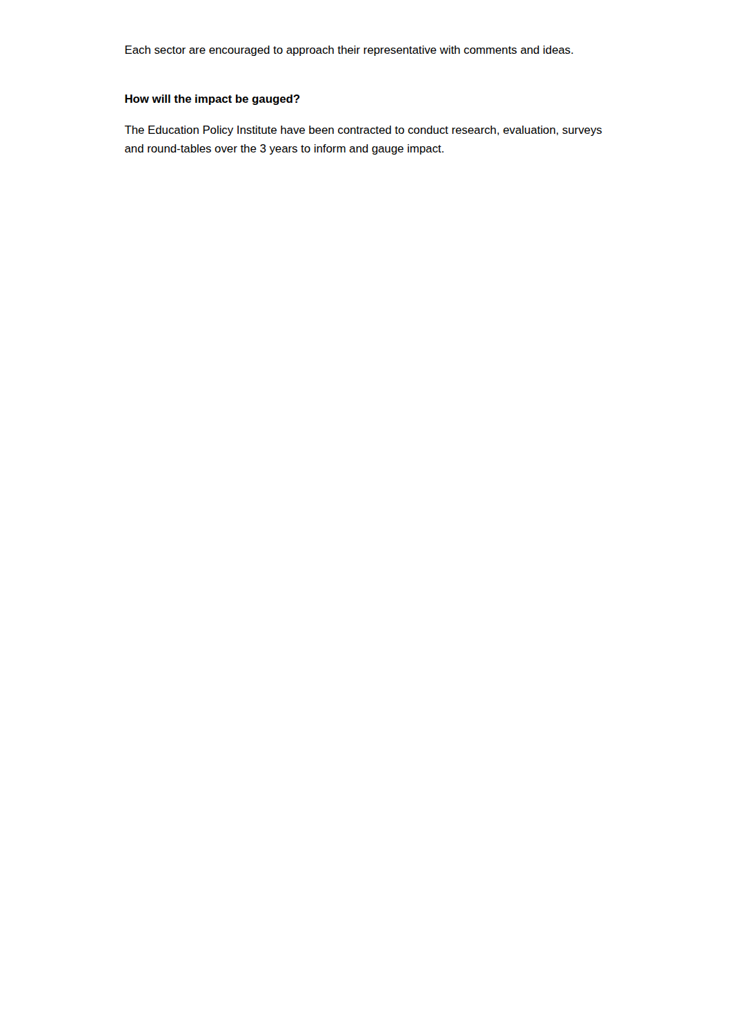Each sector are encouraged to approach their representative with comments and ideas.
How will the impact be gauged?
The Education Policy Institute have been contracted to conduct research, evaluation, surveys and round-tables over the 3 years to inform and gauge impact.